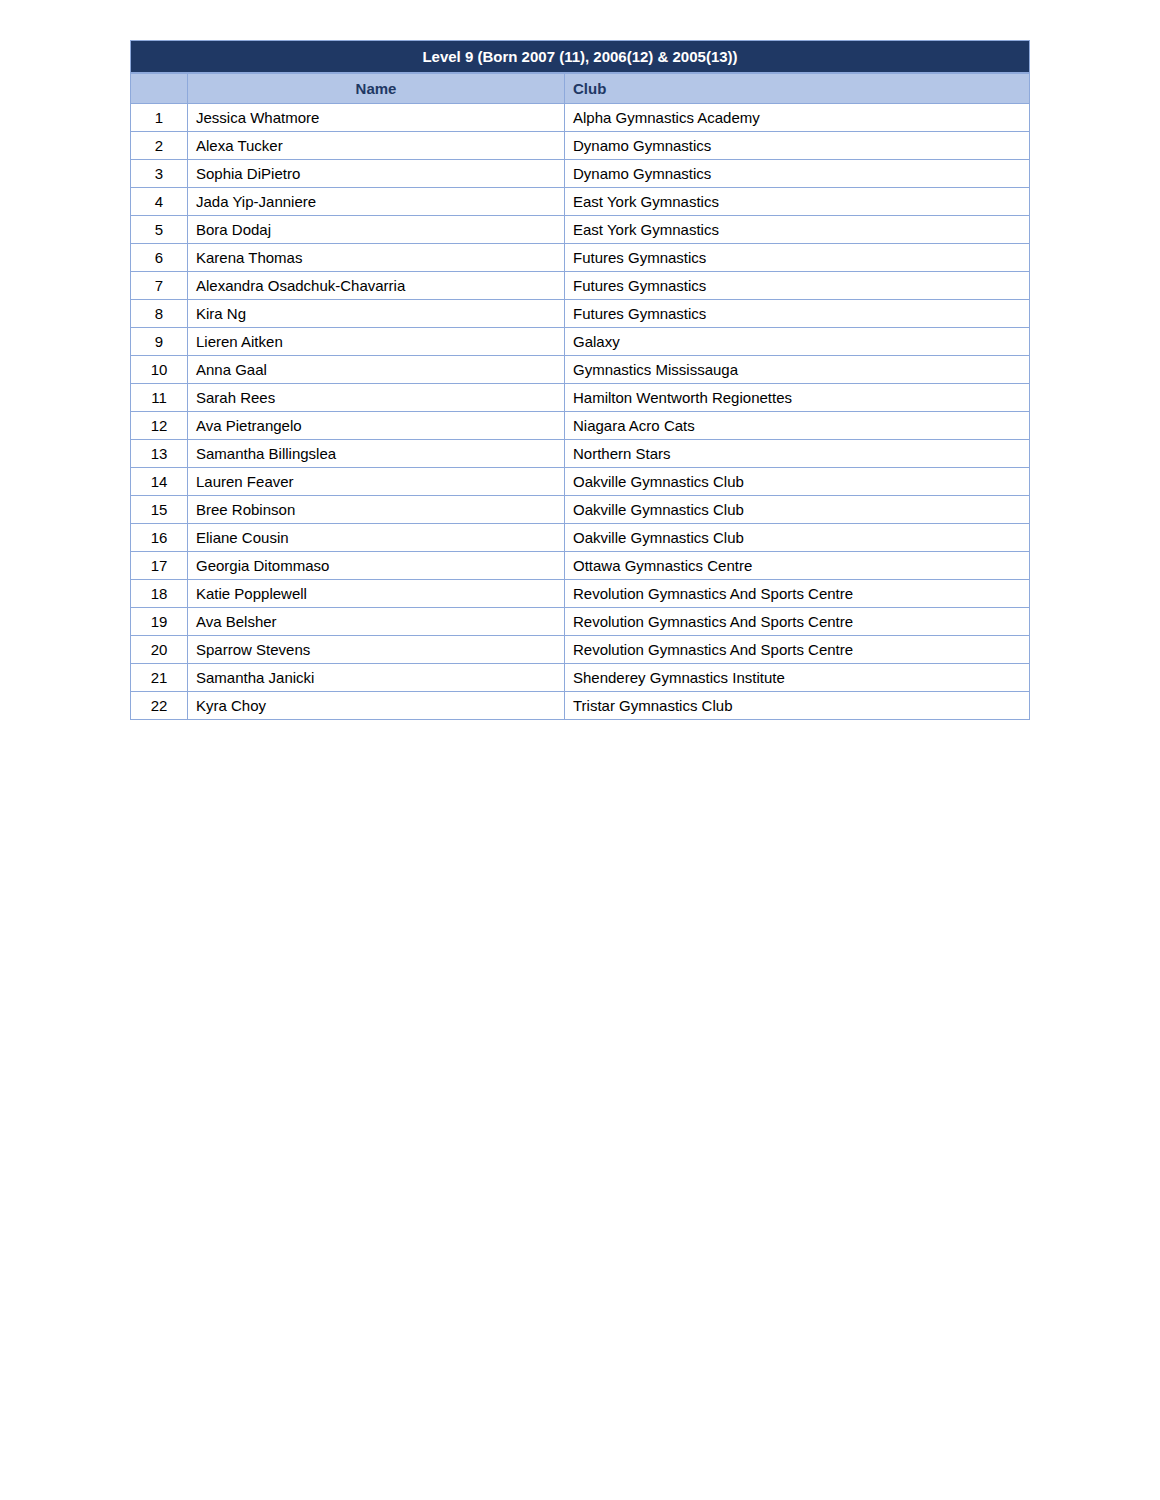Level 9 (Born 2007 (11), 2006(12) & 2005(13))
| | Name | Club |
| --- | --- | --- |
| 1 | Jessica Whatmore | Alpha Gymnastics Academy |
| 2 | Alexa Tucker | Dynamo Gymnastics |
| 3 | Sophia DiPietro | Dynamo Gymnastics |
| 4 | Jada Yip-Janniere | East York Gymnastics |
| 5 | Bora Dodaj | East York Gymnastics |
| 6 | Karena Thomas | Futures Gymnastics |
| 7 | Alexandra Osadchuk-Chavarria | Futures Gymnastics |
| 8 | Kira Ng | Futures Gymnastics |
| 9 | Lieren Aitken | Galaxy |
| 10 | Anna Gaal | Gymnastics Mississauga |
| 11 | Sarah Rees | Hamilton Wentworth Regionettes |
| 12 | Ava Pietrangelo | Niagara Acro Cats |
| 13 | Samantha Billingslea | Northern Stars |
| 14 | Lauren Feaver | Oakville Gymnastics Club |
| 15 | Bree Robinson | Oakville Gymnastics Club |
| 16 | Eliane Cousin | Oakville Gymnastics Club |
| 17 | Georgia Ditommaso | Ottawa Gymnastics Centre |
| 18 | Katie Popplewell | Revolution Gymnastics And Sports Centre |
| 19 | Ava Belsher | Revolution Gymnastics And Sports Centre |
| 20 | Sparrow Stevens | Revolution Gymnastics And Sports Centre |
| 21 | Samantha Janicki | Shenderey Gymnastics Institute |
| 22 | Kyra Choy | Tristar Gymnastics Club |